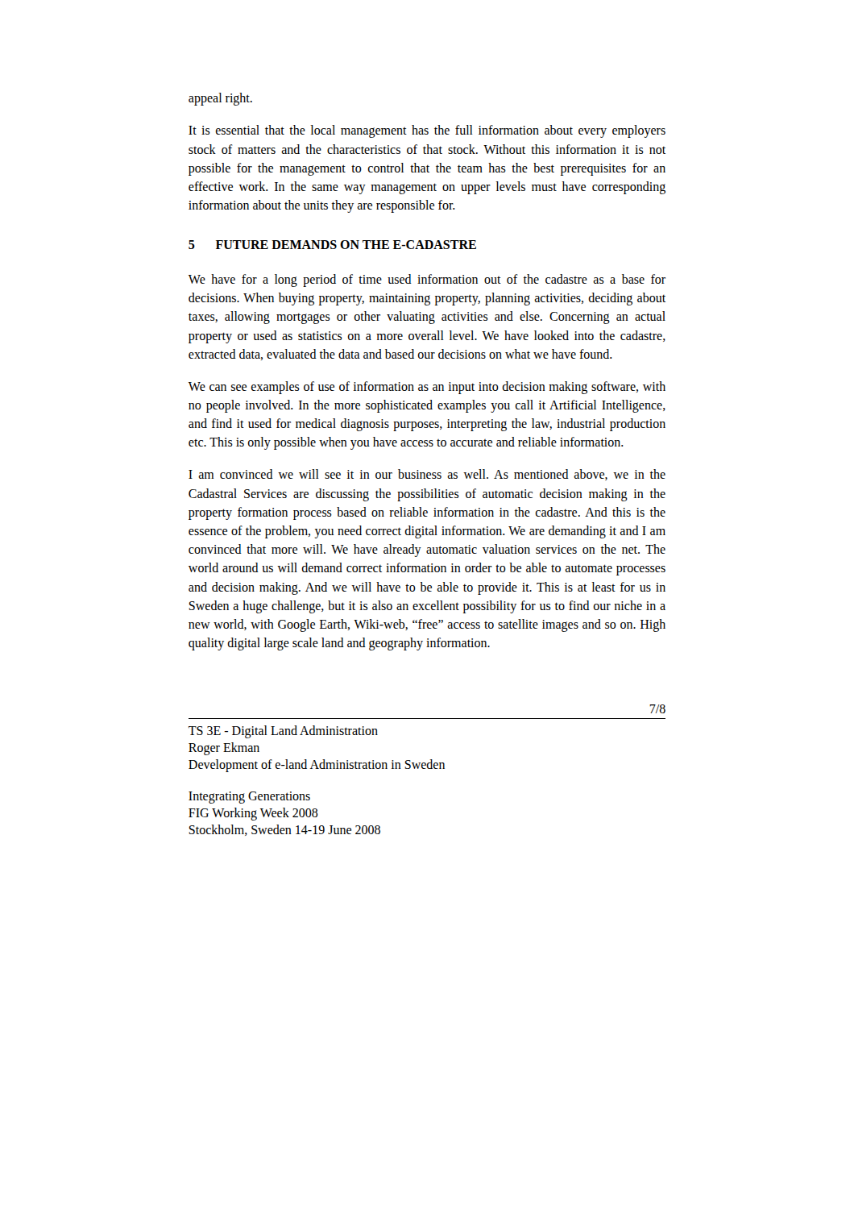appeal right.
It is essential that the local management has the full information about every employers stock of matters and the characteristics of that stock. Without this information it is not possible for the management to control that the team has the best prerequisites for an effective work. In the same way management on upper levels must have corresponding information about the units they are responsible for.
5 Future demands on the e-cadastre
We have for a long period of time used information out of the cadastre as a base for decisions. When buying property, maintaining property, planning activities, deciding about taxes, allowing mortgages or other valuating activities and else. Concerning an actual property or used as statistics on a more overall level. We have looked into the cadastre, extracted data, evaluated the data and based our decisions on what we have found.
We can see examples of use of information as an input into decision making software, with no people involved. In the more sophisticated examples you call it Artificial Intelligence, and find it used for medical diagnosis purposes, interpreting the law, industrial production etc. This is only possible when you have access to accurate and reliable information.
I am convinced we will see it in our business as well. As mentioned above, we in the Cadastral Services are discussing the possibilities of automatic decision making in the property formation process based on reliable information in the cadastre. And this is the essence of the problem, you need correct digital information. We are demanding it and I am convinced that more will. We have already automatic valuation services on the net. The world around us will demand correct information in order to be able to automate processes and decision making. And we will have to be able to provide it. This is at least for us in Sweden a huge challenge, but it is also an excellent possibility for us to find our niche in a new world, with Google Earth, Wiki-web, “free” access to satellite images and so on. High quality digital large scale land and geography information.
7/8
TS 3E - Digital Land Administration
Roger Ekman
Development of e-land Administration in Sweden
Integrating Generations
FIG Working Week 2008
Stockholm, Sweden 14-19 June 2008